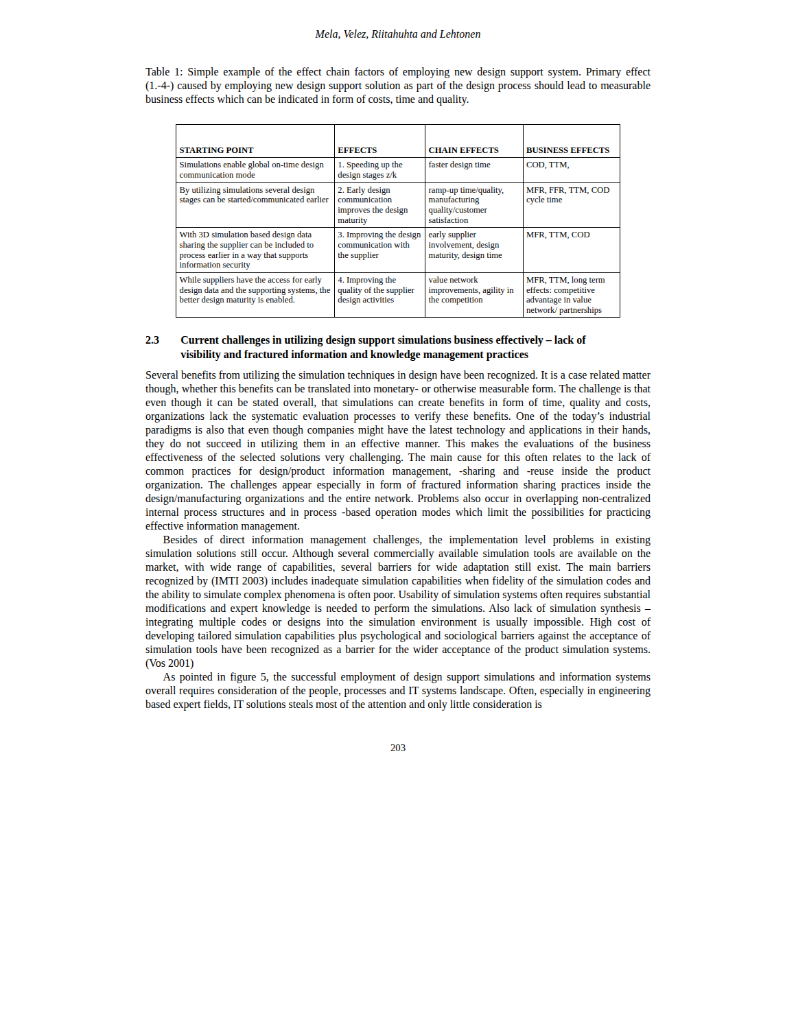Mela, Velez, Riitahuhta and Lehtonen
Table 1: Simple example of the effect chain factors of employing new design support system. Primary effect (1.-4-) caused by employing new design support solution as part of the design process should lead to measurable business effects which can be indicated in form of costs, time and quality.
| STARTING POINT | EFFECTS | CHAIN EFFECTS | BUSINESS EFFECTS |
| --- | --- | --- | --- |
| Simulations enable global on-time design communication mode | 1. Speeding up the design stages z/k | faster design time | COD, TTM, |
| By utilizing simulations several design stages can be started/communicated earlier | 2. Early design communication improves the design maturity | ramp-up time/quality, manufacturing quality/customer satisfaction | MFR, FFR, TTM, COD cycle time |
| With 3D simulation based design data sharing the supplier can be included to process earlier in a way that supports information security | 3. Improving the design communication with the supplier | early supplier involvement, design maturity, design time | MFR, TTM, COD |
| While suppliers have the access for early design data and the supporting systems, the better design maturity is enabled. | 4. Improving the quality of the supplier design activities | value network improvements, agility in the competition | MFR, TTM, long term effects: competitive advantage in value network/ partnerships |
2.3 Current challenges in utilizing design support simulations business effectively – lack of visibility and fractured information and knowledge management practices
Several benefits from utilizing the simulation techniques in design have been recognized. It is a case related matter though, whether this benefits can be translated into monetary- or otherwise measurable form. The challenge is that even though it can be stated overall, that simulations can create benefits in form of time, quality and costs, organizations lack the systematic evaluation processes to verify these benefits. One of the today’s industrial paradigms is also that even though companies might have the latest technology and applications in their hands, they do not succeed in utilizing them in an effective manner. This makes the evaluations of the business effectiveness of the selected solutions very challenging. The main cause for this often relates to the lack of common practices for design/product information management, -sharing and -reuse inside the product organization. The challenges appear especially in form of fractured information sharing practices inside the design/manufacturing organizations and the entire network. Problems also occur in overlapping non-centralized internal process structures and in process -based operation modes which limit the possibilities for practicing effective information management.
Besides of direct information management challenges, the implementation level problems in existing simulation solutions still occur. Although several commercially available simulation tools are available on the market, with wide range of capabilities, several barriers for wide adaptation still exist. The main barriers recognized by (IMTI 2003) includes inadequate simulation capabilities when fidelity of the simulation codes and the ability to simulate complex phenomena is often poor. Usability of simulation systems often requires substantial modifications and expert knowledge is needed to perform the simulations. Also lack of simulation synthesis – integrating multiple codes or designs into the simulation environment is usually impossible. High cost of developing tailored simulation capabilities plus psychological and sociological barriers against the acceptance of simulation tools have been recognized as a barrier for the wider acceptance of the product simulation systems. (Vos 2001)
As pointed in figure 5, the successful employment of design support simulations and information systems overall requires consideration of the people, processes and IT systems landscape. Often, especially in engineering based expert fields, IT solutions steals most of the attention and only little consideration is
203